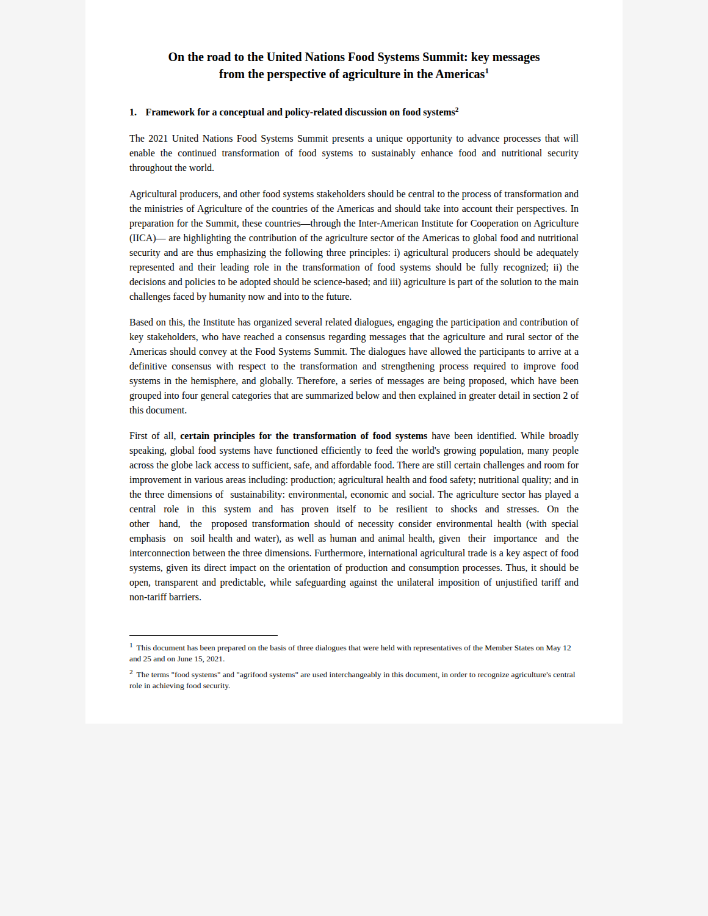On the road to the United Nations Food Systems Summit: key messages
from the perspective of agriculture in the Americas1
1. Framework for a conceptual and policy-related discussion on food systems2
The 2021 United Nations Food Systems Summit presents a unique opportunity to advance processes that will enable the continued transformation of food systems to sustainably enhance food and nutritional security throughout the world.
Agricultural producers, and other food systems stakeholders should be central to the process of transformation and the ministries of Agriculture of the countries of the Americas and should take into account their perspectives. In preparation for the Summit, these countries—through the Inter-American Institute for Cooperation on Agriculture (IICA)— are highlighting the contribution of the agriculture sector of the Americas to global food and nutritional security and are thus emphasizing the following three principles: i) agricultural producers should be adequately represented and their leading role in the transformation of food systems should be fully recognized; ii) the decisions and policies to be adopted should be science-based; and iii) agriculture is part of the solution to the main challenges faced by humanity now and into to the future.
Based on this, the Institute has organized several related dialogues, engaging the participation and contribution of key stakeholders, who have reached a consensus regarding messages that the agriculture and rural sector of the Americas should convey at the Food Systems Summit. The dialogues have allowed the participants to arrive at a definitive consensus with respect to the transformation and strengthening process required to improve food systems in the hemisphere, and globally. Therefore, a series of messages are being proposed, which have been grouped into four general categories that are summarized below and then explained in greater detail in section 2 of this document.
First of all, certain principles for the transformation of food systems have been identified. While broadly speaking, global food systems have functioned efficiently to feed the world's growing population, many people across the globe lack access to sufficient, safe, and affordable food. There are still certain challenges and room for improvement in various areas including: production; agricultural health and food safety; nutritional quality; and in the three dimensions of sustainability: environmental, economic and social. The agriculture sector has played a central role in this system and has proven itself to be resilient to shocks and stresses. On the other hand, the proposed transformation should of necessity consider environmental health (with special emphasis on soil health and water), as well as human and animal health, given their importance and the interconnection between the three dimensions. Furthermore, international agricultural trade is a key aspect of food systems, given its direct impact on the orientation of production and consumption processes. Thus, it should be open, transparent and predictable, while safeguarding against the unilateral imposition of unjustified tariff and non-tariff barriers.
1 This document has been prepared on the basis of three dialogues that were held with representatives of the Member States on May 12 and 25 and on June 15, 2021.
2 The terms "food systems" and "agrifood systems" are used interchangeably in this document, in order to recognize agriculture's central role in achieving food security.